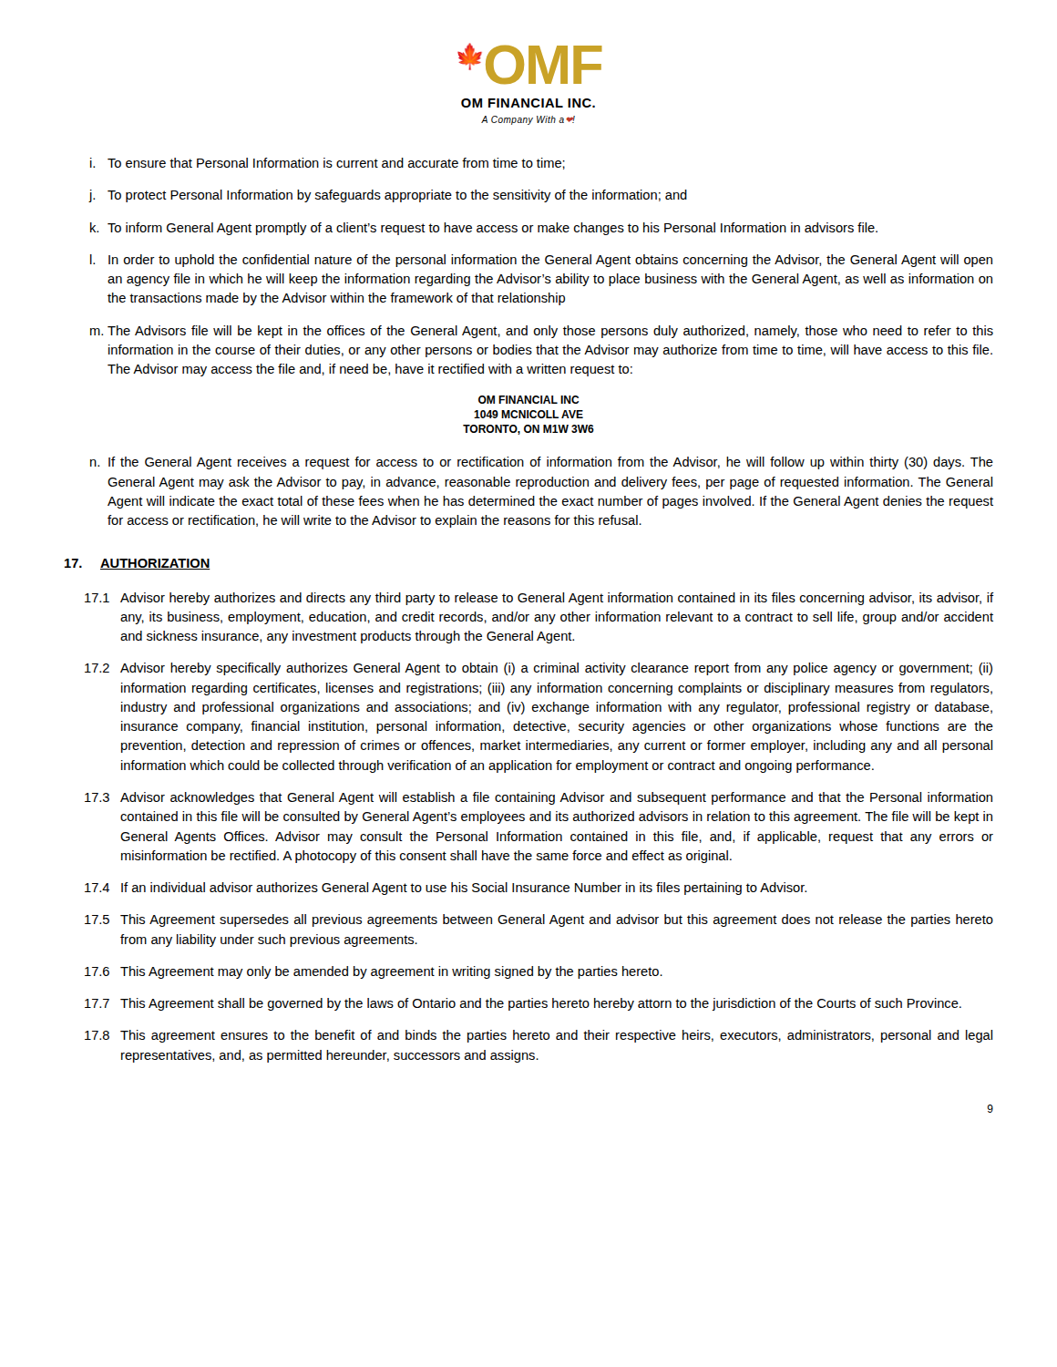🍁OMF
OM FINANCIAL INC.
A Company With a❤!
i. To ensure that Personal Information is current and accurate from time to time;
j. To protect Personal Information by safeguards appropriate to the sensitivity of the information; and
k. To inform General Agent promptly of a client’s request to have access or make changes to his Personal Information in advisors file.
l. In order to uphold the confidential nature of the personal information the General Agent obtains concerning the Advisor, the General Agent will open an agency file in which he will keep the information regarding the Advisor’s ability to place business with the General Agent, as well as information on the transactions made by the Advisor within the framework of that relationship
m. The Advisors file will be kept in the offices of the General Agent, and only those persons duly authorized, namely, those who need to refer to this information in the course of their duties, or any other persons or bodies that the Advisor may authorize from time to time, will have access to this file. The Advisor may access the file and, if need be, have it rectified with a written request to:
OM FINANCIAL INC
1049 MCNICOLL AVE
TORONTO, ON M1W 3W6
n. If the General Agent receives a request for access to or rectification of information from the Advisor, he will follow up within thirty (30) days. The General Agent may ask the Advisor to pay, in advance, reasonable reproduction and delivery fees, per page of requested information. The General Agent will indicate the exact total of these fees when he has determined the exact number of pages involved. If the General Agent denies the request for access or rectification, he will write to the Advisor to explain the reasons for this refusal.
17. AUTHORIZATION
17.1 Advisor hereby authorizes and directs any third party to release to General Agent information contained in its files concerning advisor, its advisor, if any, its business, employment, education, and credit records, and/or any other information relevant to a contract to sell life, group and/or accident and sickness insurance, any investment products through the General Agent.
17.2 Advisor hereby specifically authorizes General Agent to obtain (i) a criminal activity clearance report from any police agency or government; (ii) information regarding certificates, licenses and registrations; (iii) any information concerning complaints or disciplinary measures from regulators, industry and professional organizations and associations; and (iv) exchange information with any regulator, professional registry or database, insurance company, financial institution, personal information, detective, security agencies or other organizations whose functions are the prevention, detection and repression of crimes or offences, market intermediaries, any current or former employer, including any and all personal information which could be collected through verification of an application for employment or contract and ongoing performance.
17.3 Advisor acknowledges that General Agent will establish a file containing Advisor and subsequent performance and that the Personal information contained in this file will be consulted by General Agent’s employees and its authorized advisors in relation to this agreement. The file will be kept in General Agents Offices. Advisor may consult the Personal Information contained in this file, and, if applicable, request that any errors or misinformation be rectified. A photocopy of this consent shall have the same force and effect as original.
17.4 If an individual advisor authorizes General Agent to use his Social Insurance Number in its files pertaining to Advisor.
17.5 This Agreement supersedes all previous agreements between General Agent and advisor but this agreement does not release the parties hereto from any liability under such previous agreements.
17.6 This Agreement may only be amended by agreement in writing signed by the parties hereto.
17.7 This Agreement shall be governed by the laws of Ontario and the parties hereto hereby attorn to the jurisdiction of the Courts of such Province.
17.8 This agreement ensures to the benefit of and binds the parties hereto and their respective heirs, executors, administrators, personal and legal representatives, and, as permitted hereunder, successors and assigns.
9